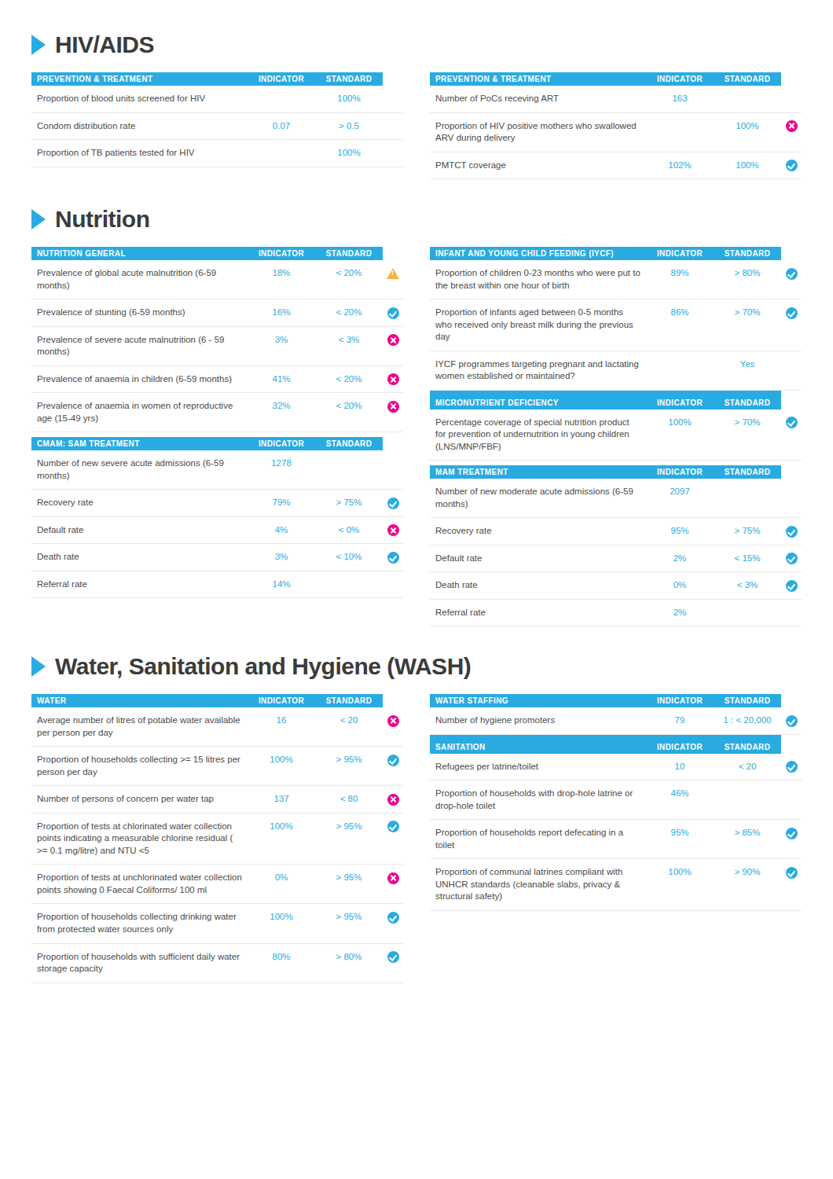HIV/AIDS
| Prevention & Treatment | Indicator | Standard | |
| --- | --- | --- | --- |
| Proportion of blood units screened for HIV | | 100% | |
| Condom distribution rate | 0.07 | > 0.5 | |
| Proportion of TB patients tested for HIV | | 100% | |
| Prevention & Treatment | Indicator | Standard | |
| --- | --- | --- | --- |
| Number of PoCs receving ART | 163 | | |
| Proportion of HIV positive mothers who swallowed ARV during delivery | | 100% | |
| PMTCT coverage | 102% | 100% | |
Nutrition
| Nutrition General | Indicator | Standard | |
| --- | --- | --- | --- |
| Prevalence of global acute malnutrition (6-59 months) | 18% | < 20% | |
| Prevalence of stunting (6-59 months) | 16% | < 20% | |
| Prevalence of severe acute malnutrition (6 - 59 months) | 3% | < 3% | |
| Prevalence of anaemia in children (6-59 months) | 41% | < 20% | |
| Prevalence of anaemia in women of reproductive age (15-49 yrs) | 32% | < 20% | |
| CMAM: SAM Treatment | Indicator | Standard | |
| Number of new severe acute admissions (6-59 months) | 1278 | | |
| Recovery rate | 79% | > 75% | |
| Default rate | 4% | < 0% | |
| Death rate | 3% | < 10% | |
| Referral rate | 14% | | |
| Infant and Young Child Feeding (IYCF) | Indicator | Standard | |
| --- | --- | --- | --- |
| Proportion of children 0-23 months who were put to the breast within one hour of birth | 89% | > 80% | |
| Proportion of infants aged between 0-5 months who received only breast milk during the previous day | 86% | > 70% | |
| IYCF programmes targeting pregnant and lactating women established or maintained? | | Yes | |
| Micronutrient Deficiency | Indicator | Standard | |
| Percentage coverage of special nutrition product for prevention of undernutrition in young children (LNS/MNP/FBF) | 100% | > 70% | |
| MAM Treatment | Indicator | Standard | |
| Number of new moderate acute admissions (6-59 months) | 2097 | | |
| Recovery rate | 95% | > 75% | |
| Default rate | 2% | < 15% | |
| Death rate | 0% | < 3% | |
| Referral rate | 2% | | |
Water, Sanitation and Hygiene (WASH)
| Water | Indicator | Standard | |
| --- | --- | --- | --- |
| Average number of litres of potable water available per person per day | 16 | < 20 | |
| Proportion of households collecting >= 15 litres per person per day | 100% | > 95% | |
| Number of persons of concern per water tap | 137 | < 80 | |
| Proportion of tests at chlorinated water collection points indicating a measurable chlorine residual ( >= 0.1 mg/litre) and NTU <5 | 100% | > 95% | |
| Proportion of tests at unchlorinated water collection points showing 0 Faecal Coliforms/ 100 ml | 0% | > 95% | |
| Proportion of households collecting drinking water from protected water sources only | 100% | > 95% | |
| Proportion of households with sufficient daily water storage capacity | 80% | > 80% | |
| Water Staffing | Indicator | Standard | |
| --- | --- | --- | --- |
| Number of hygiene promoters | 79 | 1 : < 20,000 | |
| Sanitation | Indicator | Standard | |
| Refugees per latrine/toilet | 10 | < 20 | |
| Proportion of households with drop-hole latrine or drop-hole toilet | 46% | | |
| Proportion of households report defecating in a toilet | 95% | > 85% | |
| Proportion of communal latrines compliant with UNHCR standards (cleanable slabs, privacy & structural safety) | 100% | > 90% | |